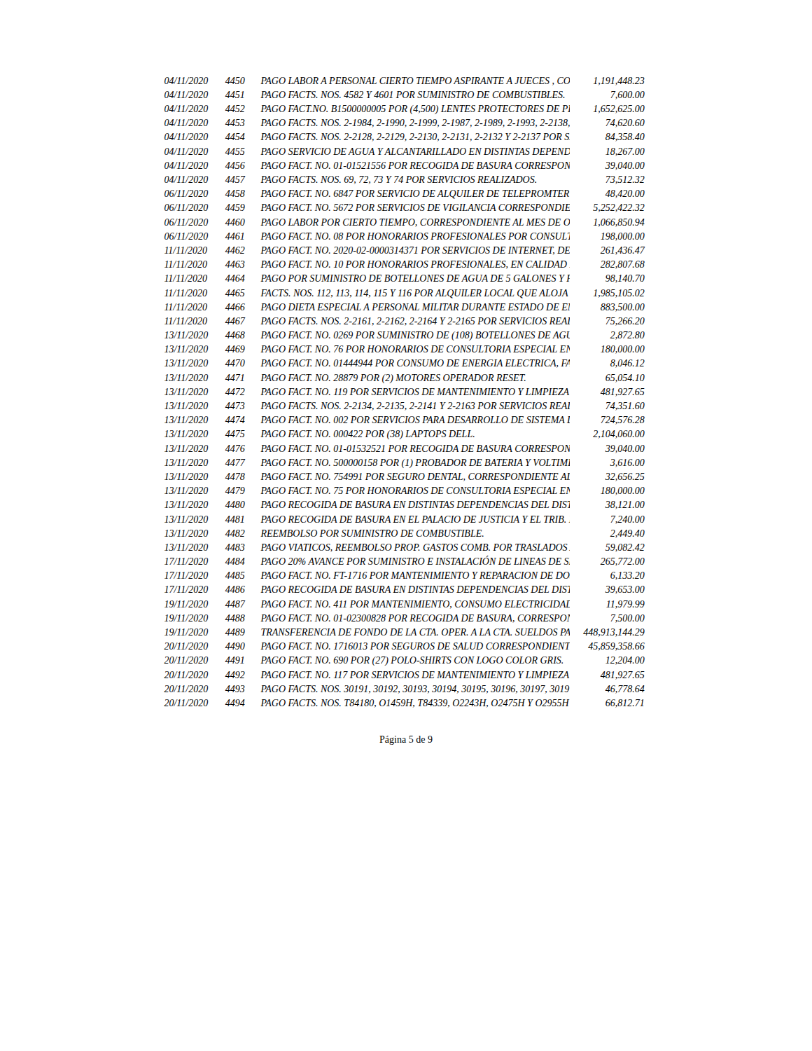| 04/11/2020 | 4450 | PAGO LABOR A PERSONAL CIERTO TIEMPO ASPIRANTE A JUECES , CORRESP | 1,191,448.23 |
| 04/11/2020 | 4451 | PAGO FACTS. NOS. 4582 Y 4601 POR SUMINISTRO DE COMBUSTIBLES. | 7,600.00 |
| 04/11/2020 | 4452 | PAGO FACT.NO. B1500000005 POR (4,500) LENTES PROTECTORES DE PLAST | 1,652,625.00 |
| 04/11/2020 | 4453 | PAGO FACTS. NOS. 2-1984, 2-1990, 2-1999, 2-1987, 2-1989, 2-1993, 2-2138, . | 74,620.60 |
| 04/11/2020 | 4454 | PAGO FACTS. NOS. 2-2128, 2-2129, 2-2130, 2-2131, 2-2132 Y 2-2137 POR SE. | 84,358.40 |
| 04/11/2020 | 4455 | PAGO SERVICIO DE AGUA Y ALCANTARILLADO EN DISTINTAS DEPENDENCIAS | 18,267.00 |
| 04/11/2020 | 4456 | PAGO FACT. NO. 01-01521556 POR RECOGIDA DE BASURA CORRESPONDIEN | 39,040.00 |
| 04/11/2020 | 4457 | PAGO FACTS. NOS. 69, 72, 73 Y 74 POR SERVICIOS REALIZADOS. | 73,512.32 |
| 06/11/2020 | 4458 | PAGO FACT. NO. 6847 POR SERVICIO DE ALQUILER DE TELEPROMTER PRESI | 48,420.00 |
| 06/11/2020 | 4459 | PAGO FACT. NO. 5672 POR SERVICIOS DE VIGILANCIA CORRESPONDIENTES . | 5,252,422.32 |
| 06/11/2020 | 4460 | PAGO LABOR POR CIERTO TIEMPO, CORRESPONDIENTE AL MES DE OCTUBR. | 1,066,850.94 |
| 06/11/2020 | 4461 | PAGO FACT. NO. 08 POR HONORARIOS PROFESIONALES POR CONSULTORIA . | 198,000.00 |
| 11/11/2020 | 4462 | PAGO FACT. NO. 2020-02-0000314371 POR SERVICIOS DE INTERNET, DEL 26 | 261,436.47 |
| 11/11/2020 | 4463 | PAGO FACT. NO. 10 POR HONORARIOS PROFESIONALES, EN CALIDAD DE GE | 282,807.68 |
| 11/11/2020 | 4464 | PAGO POR SUMINISTRO DE BOTELLONES DE AGUA DE 5 GALONES Y FARDOS | 98,140.70 |
| 11/11/2020 | 4465 | FACTS. NOS. 112, 113, 114, 115 Y 116 POR ALQUILER LOCAL QUE ALOJA EL | 1,985,105.02 |
| 11/11/2020 | 4466 | PAGO DIETA ESPECIAL A PERSONAL MILITAR DURANTE ESTADO DE EMERG. | 883,500.00 |
| 11/11/2020 | 4467 | PAGO FACTS. NOS. 2-2161, 2-2162, 2-2164 Y 2-2165 POR SERVICIOS REALIZ | 75,266.20 |
| 13/11/2020 | 4468 | PAGO FACT. NO. 0269 POR SUMINISTRO DE (108) BOTELLONES DE AGUA. | 2,872.80 |
| 13/11/2020 | 4469 | PAGO FACT. NO. 76 POR HONORARIOS DE CONSULTORIA ESPECIAL EN MATI | 180,000.00 |
| 13/11/2020 | 4470 | PAGO FACT. NO. 01444944 POR CONSUMO DE ENERGIA ELECTRICA, FACTUI | 8,046.12 |
| 13/11/2020 | 4471 | PAGO FACT. NO. 28879 POR (2) MOTORES OPERADOR RESET. | 65,054.10 |
| 13/11/2020 | 4472 | PAGO FACT. NO. 119 POR SERVICIOS DE MANTENIMIENTO Y LIMPIEZA EN DI. | 481,927.65 |
| 13/11/2020 | 4473 | PAGO FACTS. NOS. 2-2134, 2-2135, 2-2141 Y 2-2163 POR SERVICIOS REALIZ | 74,351.60 |
| 13/11/2020 | 4474 | PAGO FACT. NO. 002 POR SERVICIOS PARA DESARROLLO DE SISTEMA DE IN. | 724,576.28 |
| 13/11/2020 | 4475 | PAGO FACT. NO. 000422 POR (38) LAPTOPS DELL. | 2,104,060.00 |
| 13/11/2020 | 4476 | PAGO FACT. NO. 01-01532521 POR RECOGIDA DE BASURA CORRESPONDIEN | 39,040.00 |
| 13/11/2020 | 4477 | PAGO FACT. NO. 500000158 POR (1) PROBADOR DE BATERIA Y VOLTIMETRO | 3,616.00 |
| 13/11/2020 | 4478 | PAGO FACT. NO. 754991 POR SEGURO DENTAL, CORRESPONDIENTE AL MES | 32,656.25 |
| 13/11/2020 | 4479 | PAGO FACT. NO. 75 POR HONORARIOS DE CONSULTORIA ESPECIAL EN MATI | 180,000.00 |
| 13/11/2020 | 4480 | PAGO RECOGIDA DE BASURA EN DISTINTAS DEPENDENCIAS DEL DISTRITO N | 38,121.00 |
| 13/11/2020 | 4481 | PAGO RECOGIDA DE BASURA EN EL PALACIO DE JUSTICIA Y EL TRIB. DE NIN | 7,240.00 |
| 13/11/2020 | 4482 | REEMBOLSO POR SUMINISTRO DE COMBUSTIBLE. | 2,449.40 |
| 13/11/2020 | 4483 | PAGO VIATICOS, REEMBOLSO PROP. GASTOS COMB. POR TRASLADOS A DIST | 59,082.42 |
| 17/11/2020 | 4484 | PAGO 20% AVANCE POR SUMINISTRO E INSTALACIÓN DE LINEAS DE SEPARA | 265,772.00 |
| 17/11/2020 | 4485 | PAGO FACT. NO. FT-1716 POR MANTENIMIENTO Y REPARACION DE DOS DAT. | 6,133.20 |
| 17/11/2020 | 4486 | PAGO RECOGIDA DE BASURA EN DISTINTAS DEPENDENCIAS DEL DISTRITO N | 39,653.00 |
| 19/11/2020 | 4487 | PAGO FACT. NO. 411 POR MANTENIMIENTO, CONSUMO ELECTRICIDAD Y GAS | 11,979.99 |
| 19/11/2020 | 4488 | PAGO FACT. NO. 01-02300828 POR RECOGIDA DE BASURA, CORRESPONDIEI | 7,500.00 |
| 19/11/2020 | 4489 | TRANSFERENCIA DE FONDO DE LA CTA. OPER. A LA CTA. SUELDOS PARA CU | 448,913,144.29 |
| 20/11/2020 | 4490 | PAGO FACT. NO. 1716013 POR SEGUROS DE SALUD CORRESPONDIENTES AL | 45,859,358.66 |
| 20/11/2020 | 4491 | PAGO FACT. NO. 690 POR (27) POLO-SHIRTS CON LOGO COLOR GRIS. | 12,204.00 |
| 20/11/2020 | 4492 | PAGO FACT. NO. 117 POR SERVICIOS DE MANTENIMIENTO Y LIMPIEZA EN DI. | 481,927.65 |
| 20/11/2020 | 4493 | PAGO FACTS. NOS. 30191, 30192, 30193, 30194, 30195, 30196, 30197, 3019 | 46,778.64 |
| 20/11/2020 | 4494 | PAGO FACTS. NOS. T84180, O1459H, T84339, O2243H, O2475H Y O2955H P | 66,812.71 |
Página 5 de 9